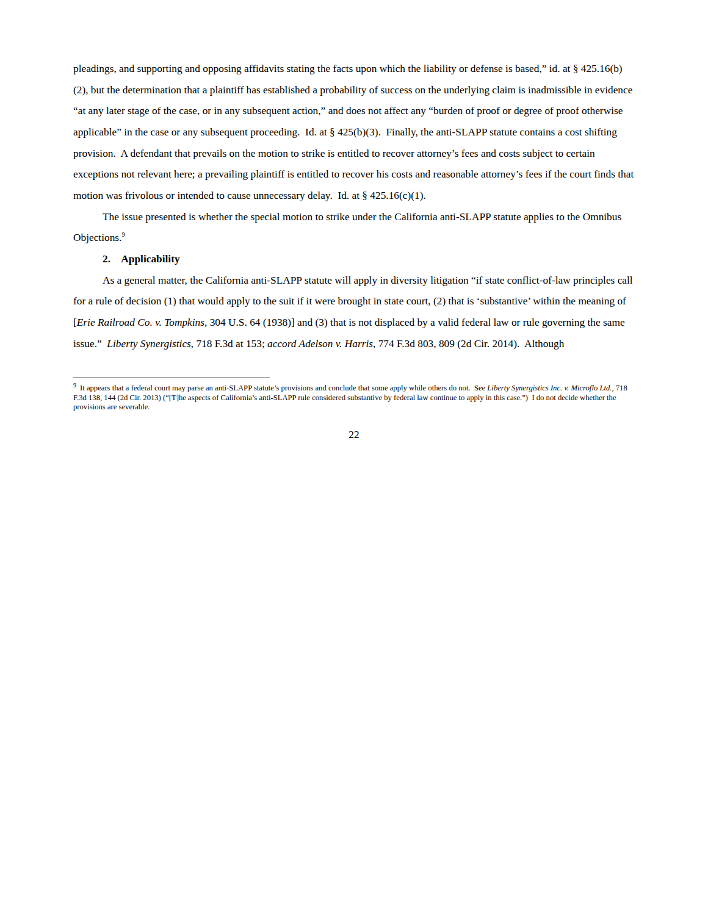pleadings, and supporting and opposing affidavits stating the facts upon which the liability or defense is based,” id. at § 425.16(b)(2), but the determination that a plaintiff has established a probability of success on the underlying claim is inadmissible in evidence “at any later stage of the case, or in any subsequent action,” and does not affect any “burden of proof or degree of proof otherwise applicable” in the case or any subsequent proceeding. Id. at § 425(b)(3). Finally, the anti-SLAPP statute contains a cost shifting provision. A defendant that prevails on the motion to strike is entitled to recover attorney’s fees and costs subject to certain exceptions not relevant here; a prevailing plaintiff is entitled to recover his costs and reasonable attorney’s fees if the court finds that motion was frivolous or intended to cause unnecessary delay. Id. at § 425.16(c)(1).
The issue presented is whether the special motion to strike under the California anti-SLAPP statute applies to the Omnibus Objections.9
2. Applicability
As a general matter, the California anti-SLAPP statute will apply in diversity litigation “if state conflict-of-law principles call for a rule of decision (1) that would apply to the suit if it were brought in state court, (2) that is ‘substantive’ within the meaning of [Erie Railroad Co. v. Tompkins, 304 U.S. 64 (1938)] and (3) that is not displaced by a valid federal law or rule governing the same issue.” Liberty Synergistics, 718 F.3d at 153; accord Adelson v. Harris, 774 F.3d 803, 809 (2d Cir. 2014). Although
9 It appears that a federal court may parse an anti-SLAPP statute’s provisions and conclude that some apply while others do not. See Liberty Synergistics Inc. v. Microflo Ltd., 718 F.3d 138, 144 (2d Cir. 2013) (“[T]he aspects of California’s anti-SLAPP rule considered substantive by federal law continue to apply in this case.”) I do not decide whether the provisions are severable.
22